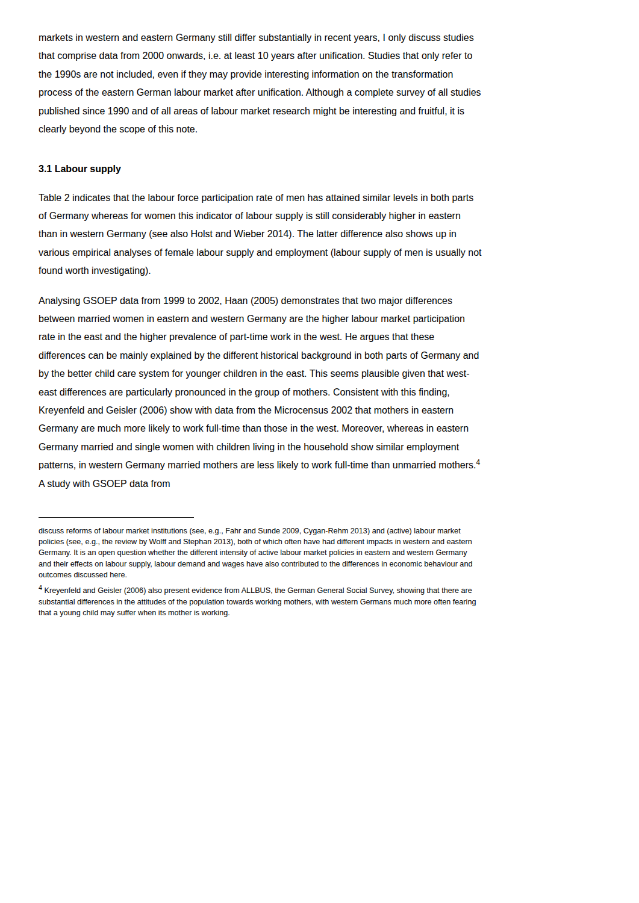markets in western and eastern Germany still differ substantially in recent years, I only discuss studies that comprise data from 2000 onwards, i.e. at least 10 years after unification. Studies that only refer to the 1990s are not included, even if they may provide interesting information on the transformation process of the eastern German labour market after unification. Although a complete survey of all studies published since 1990 and of all areas of labour market research might be interesting and fruitful, it is clearly beyond the scope of this note.
3.1 Labour supply
Table 2 indicates that the labour force participation rate of men has attained similar levels in both parts of Germany whereas for women this indicator of labour supply is still considerably higher in eastern than in western Germany (see also Holst and Wieber 2014). The latter difference also shows up in various empirical analyses of female labour supply and employment (labour supply of men is usually not found worth investigating).
Analysing GSOEP data from 1999 to 2002, Haan (2005) demonstrates that two major differences between married women in eastern and western Germany are the higher labour market participation rate in the east and the higher prevalence of part-time work in the west. He argues that these differences can be mainly explained by the different historical background in both parts of Germany and by the better child care system for younger children in the east. This seems plausible given that west-east differences are particularly pronounced in the group of mothers. Consistent with this finding, Kreyenfeld and Geisler (2006) show with data from the Microcensus 2002 that mothers in eastern Germany are much more likely to work full-time than those in the west. Moreover, whereas in eastern Germany married and single women with children living in the household show similar employment patterns, in western Germany married mothers are less likely to work full-time than unmarried mothers.4 A study with GSOEP data from
discuss reforms of labour market institutions (see, e.g., Fahr and Sunde 2009, Cygan-Rehm 2013) and (active) labour market policies (see, e.g., the review by Wolff and Stephan 2013), both of which often have had different impacts in western and eastern Germany. It is an open question whether the different intensity of active labour market policies in eastern and western Germany and their effects on labour supply, labour demand and wages have also contributed to the differences in economic behaviour and outcomes discussed here.
4 Kreyenfeld and Geisler (2006) also present evidence from ALLBUS, the German General Social Survey, showing that there are substantial differences in the attitudes of the population towards working mothers, with western Germans much more often fearing that a young child may suffer when its mother is working.